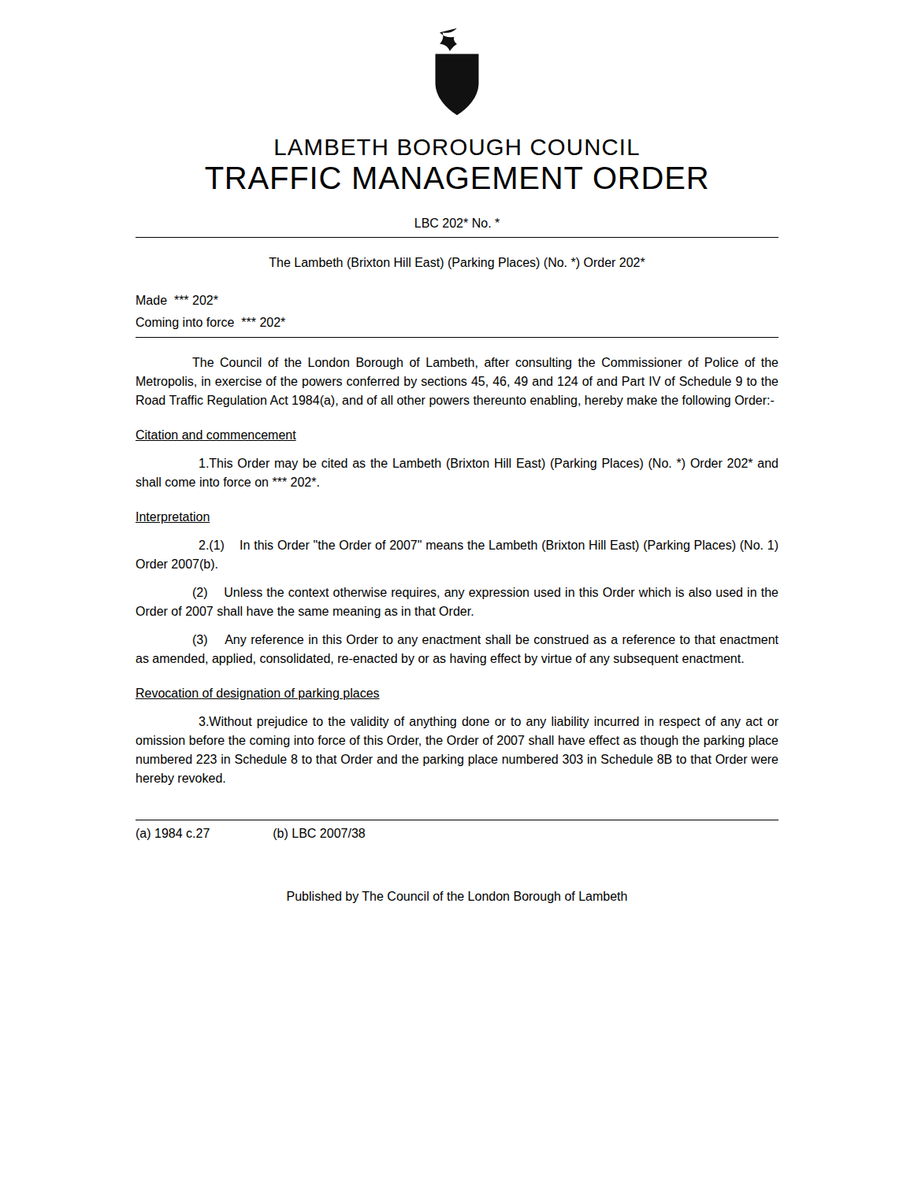LAMBETH BOROUGH COUNCIL
TRAFFIC MANAGEMENT ORDER
LBC 202* No. *
The Lambeth (Brixton Hill East) (Parking Places) (No. *) Order 202*
Made *** 202*
Coming into force *** 202*
The Council of the London Borough of Lambeth, after consulting the Commissioner of Police of the Metropolis, in exercise of the powers conferred by sections 45, 46, 49 and 124 of and Part IV of Schedule 9 to the Road Traffic Regulation Act 1984(a), and of all other powers thereunto enabling, hereby make the following Order:-
Citation and commencement
1. This Order may be cited as the Lambeth (Brixton Hill East) (Parking Places) (No. *) Order 202* and shall come into force on *** 202*.
Interpretation
2.(1) In this Order "the Order of 2007" means the Lambeth (Brixton Hill East) (Parking Places) (No. 1) Order 2007(b).
(2) Unless the context otherwise requires, any expression used in this Order which is also used in the Order of 2007 shall have the same meaning as in that Order.
(3) Any reference in this Order to any enactment shall be construed as a reference to that enactment as amended, applied, consolidated, re-enacted by or as having effect by virtue of any subsequent enactment.
Revocation of designation of parking places
3. Without prejudice to the validity of anything done or to any liability incurred in respect of any act or omission before the coming into force of this Order, the Order of 2007 shall have effect as though the parking place numbered 223 in Schedule 8 to that Order and the parking place numbered 303 in Schedule 8B to that Order were hereby revoked.
(a) 1984 c.27(b) LBC 2007/38
Published by The Council of the London Borough of Lambeth